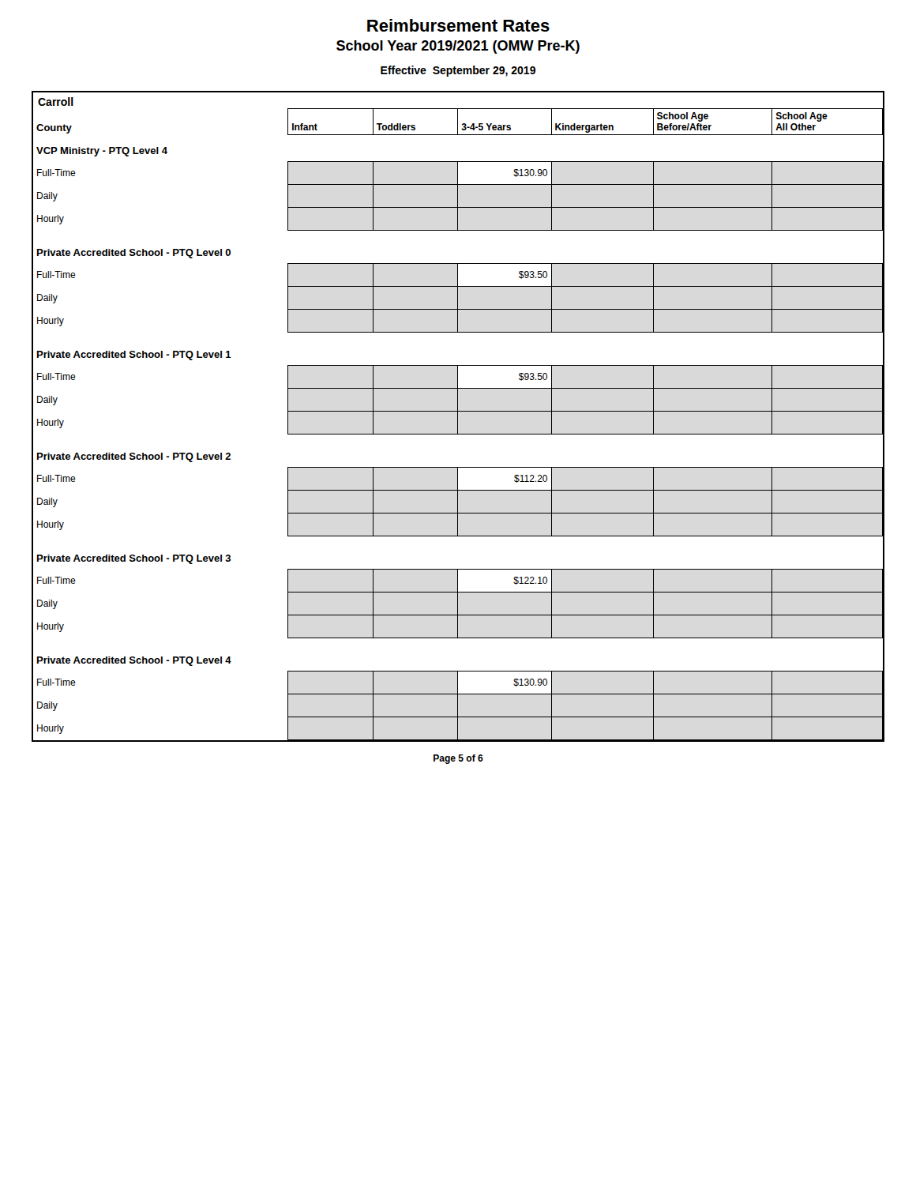Reimbursement Rates
School Year 2019/2021 (OMW Pre-K)
Effective September 29, 2019
Carroll
| County | Infant | Toddlers | 3-4-5 Years | Kindergarten | School Age Before/After | School Age All Other |
| --- | --- | --- | --- | --- | --- | --- |
| VCP Ministry - PTQ Level 4 |
| Full-Time | | | $130.90 | | | |
| Daily | | | | | | |
| Hourly | | | | | | |
| Private Accredited School - PTQ Level 0 |
| Full-Time | | | $93.50 | | | |
| Daily | | | | | | |
| Hourly | | | | | | |
| Private Accredited School - PTQ Level 1 |
| Full-Time | | | $93.50 | | | |
| Daily | | | | | | |
| Hourly | | | | | | |
| Private Accredited School - PTQ Level 2 |
| Full-Time | | | $112.20 | | | |
| Daily | | | | | | |
| Hourly | | | | | | |
| Private Accredited School - PTQ Level 3 |
| Full-Time | | | $122.10 | | | |
| Daily | | | | | | |
| Hourly | | | | | | |
| Private Accredited School - PTQ Level 4 |
| Full-Time | | | $130.90 | | | |
| Daily | | | | | | |
| Hourly | | | | | | |
Page 5 of 6